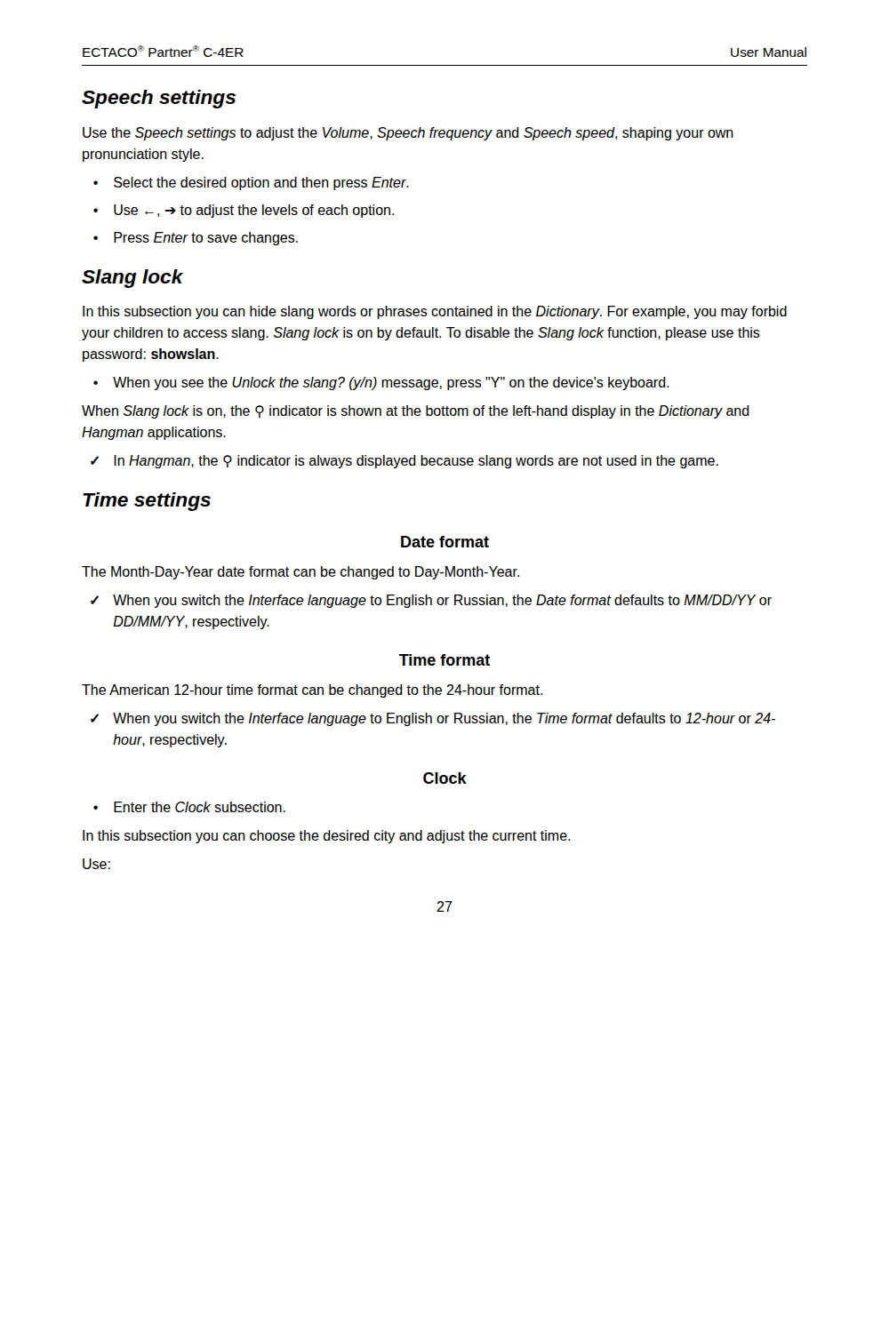ECTACO® Partner® C-4ER User Manual
Speech settings
Use the Speech settings to adjust the Volume, Speech frequency and Speech speed, shaping your own pronunciation style.
Select the desired option and then press Enter.
Use ←, ➔ to adjust the levels of each option.
Press Enter to save changes.
Slang lock
In this subsection you can hide slang words or phrases contained in the Dictionary. For example, you may forbid your children to access slang. Slang lock is on by default. To disable the Slang lock function, please use this password: showslan.
When you see the Unlock the slang? (y/n) message, press "Y" on the device's keyboard.
When Slang lock is on, the ⚲ indicator is shown at the bottom of the left-hand display in the Dictionary and Hangman applications.
In Hangman, the ⚲ indicator is always displayed because slang words are not used in the game.
Time settings
Date format
The Month-Day-Year date format can be changed to Day-Month-Year.
When you switch the Interface language to English or Russian, the Date format defaults to MM/DD/YY or DD/MM/YY, respectively.
Time format
The American 12-hour time format can be changed to the 24-hour format.
When you switch the Interface language to English or Russian, the Time format defaults to 12-hour or 24-hour, respectively.
Clock
Enter the Clock subsection.
In this subsection you can choose the desired city and adjust the current time.
Use:
27